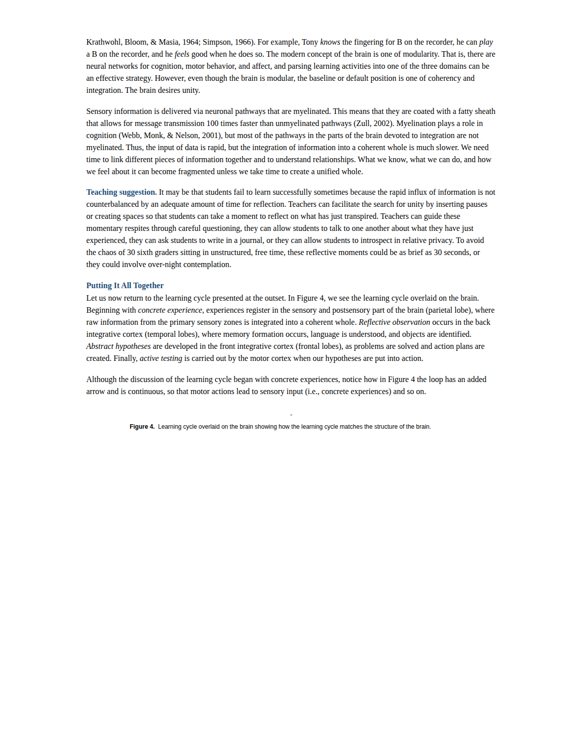Krathwohl, Bloom, & Masia, 1964; Simpson, 1966). For example, Tony knows the fingering for B on the recorder, he can play a B on the recorder, and he feels good when he does so. The modern concept of the brain is one of modularity. That is, there are neural networks for cognition, motor behavior, and affect, and parsing learning activities into one of the three domains can be an effective strategy. However, even though the brain is modular, the baseline or default position is one of coherency and integration. The brain desires unity.
Sensory information is delivered via neuronal pathways that are myelinated. This means that they are coated with a fatty sheath that allows for message transmission 100 times faster than unmyelinated pathways (Zull, 2002). Myelination plays a role in cognition (Webb, Monk, & Nelson, 2001), but most of the pathways in the parts of the brain devoted to integration are not myelinated. Thus, the input of data is rapid, but the integration of information into a coherent whole is much slower. We need time to link different pieces of information together and to understand relationships. What we know, what we can do, and how we feel about it can become fragmented unless we take time to create a unified whole.
Teaching suggestion. It may be that students fail to learn successfully sometimes because the rapid influx of information is not counterbalanced by an adequate amount of time for reflection. Teachers can facilitate the search for unity by inserting pauses or creating spaces so that students can take a moment to reflect on what has just transpired. Teachers can guide these momentary respites through careful questioning, they can allow students to talk to one another about what they have just experienced, they can ask students to write in a journal, or they can allow students to introspect in relative privacy. To avoid the chaos of 30 sixth graders sitting in unstructured, free time, these reflective moments could be as brief as 30 seconds, or they could involve over-night contemplation.
Putting It All Together
Let us now return to the learning cycle presented at the outset. In Figure 4, we see the learning cycle overlaid on the brain. Beginning with concrete experience, experiences register in the sensory and postsensory part of the brain (parietal lobe), where raw information from the primary sensory zones is integrated into a coherent whole. Reflective observation occurs in the back integrative cortex (temporal lobes), where memory formation occurs, language is understood, and objects are identified. Abstract hypotheses are developed in the front integrative cortex (frontal lobes), as problems are solved and action plans are created. Finally, active testing is carried out by the motor cortex when our hypotheses are put into action.
Although the discussion of the learning cycle began with concrete experiences, notice how in Figure 4 the loop has an added arrow and is continuous, so that motor actions lead to sensory input (i.e., concrete experiences) and so on.
Figure 4. Learning cycle overlaid on the brain showing how the learning cycle matches the structure of the brain.